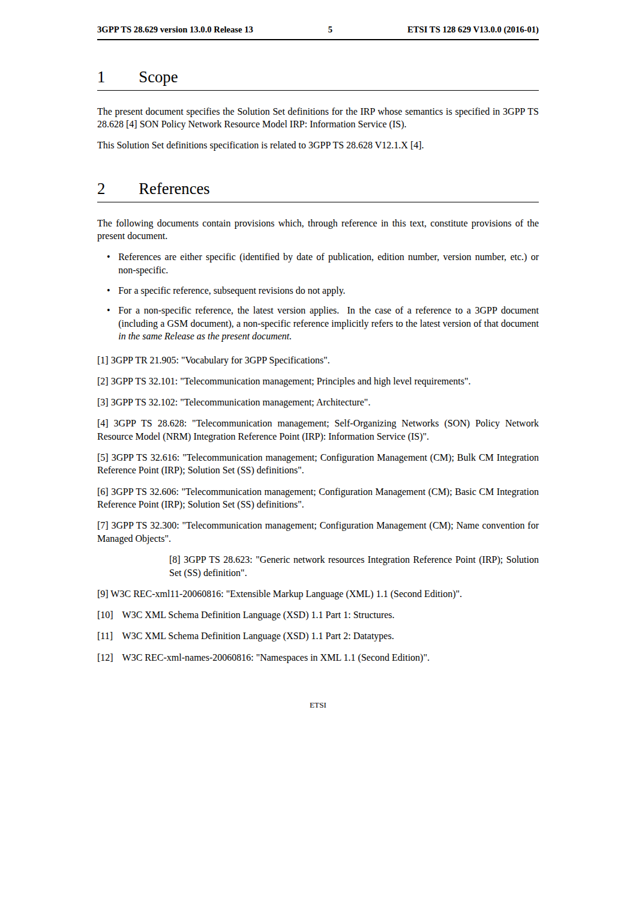3GPP TS 28.629 version 13.0.0 Release 13 5 ETSI TS 128 629 V13.0.0 (2016-01)
1 Scope
The present document specifies the Solution Set definitions for the IRP whose semantics is specified in 3GPP TS 28.628 [4] SON Policy Network Resource Model IRP: Information Service (IS).
This Solution Set definitions specification is related to 3GPP TS 28.628 V12.1.X [4].
2 References
The following documents contain provisions which, through reference in this text, constitute provisions of the present document.
References are either specific (identified by date of publication, edition number, version number, etc.) or non-specific.
For a specific reference, subsequent revisions do not apply.
For a non-specific reference, the latest version applies. In the case of a reference to a 3GPP document (including a GSM document), a non-specific reference implicitly refers to the latest version of that document in the same Release as the present document.
[1] 3GPP TR 21.905: "Vocabulary for 3GPP Specifications".
[2] 3GPP TS 32.101: "Telecommunication management; Principles and high level requirements".
[3] 3GPP TS 32.102: "Telecommunication management; Architecture".
[4] 3GPP TS 28.628: "Telecommunication management; Self-Organizing Networks (SON) Policy Network Resource Model (NRM) Integration Reference Point (IRP): Information Service (IS)".
[5] 3GPP TS 32.616: "Telecommunication management; Configuration Management (CM); Bulk CM Integration Reference Point (IRP); Solution Set (SS) definitions".
[6] 3GPP TS 32.606: "Telecommunication management; Configuration Management (CM); Basic CM Integration Reference Point (IRP); Solution Set (SS) definitions".
[7] 3GPP TS 32.300: "Telecommunication management; Configuration Management (CM); Name convention for Managed Objects".
[8] 3GPP TS 28.623: "Generic network resources Integration Reference Point (IRP); Solution Set (SS) definition".
[9] W3C REC-xml11-20060816: "Extensible Markup Language (XML) 1.1 (Second Edition)".
[10] W3C XML Schema Definition Language (XSD) 1.1 Part 1: Structures.
[11] W3C XML Schema Definition Language (XSD) 1.1 Part 2: Datatypes.
[12] W3C REC-xml-names-20060816: "Namespaces in XML 1.1 (Second Edition)".
ETSI